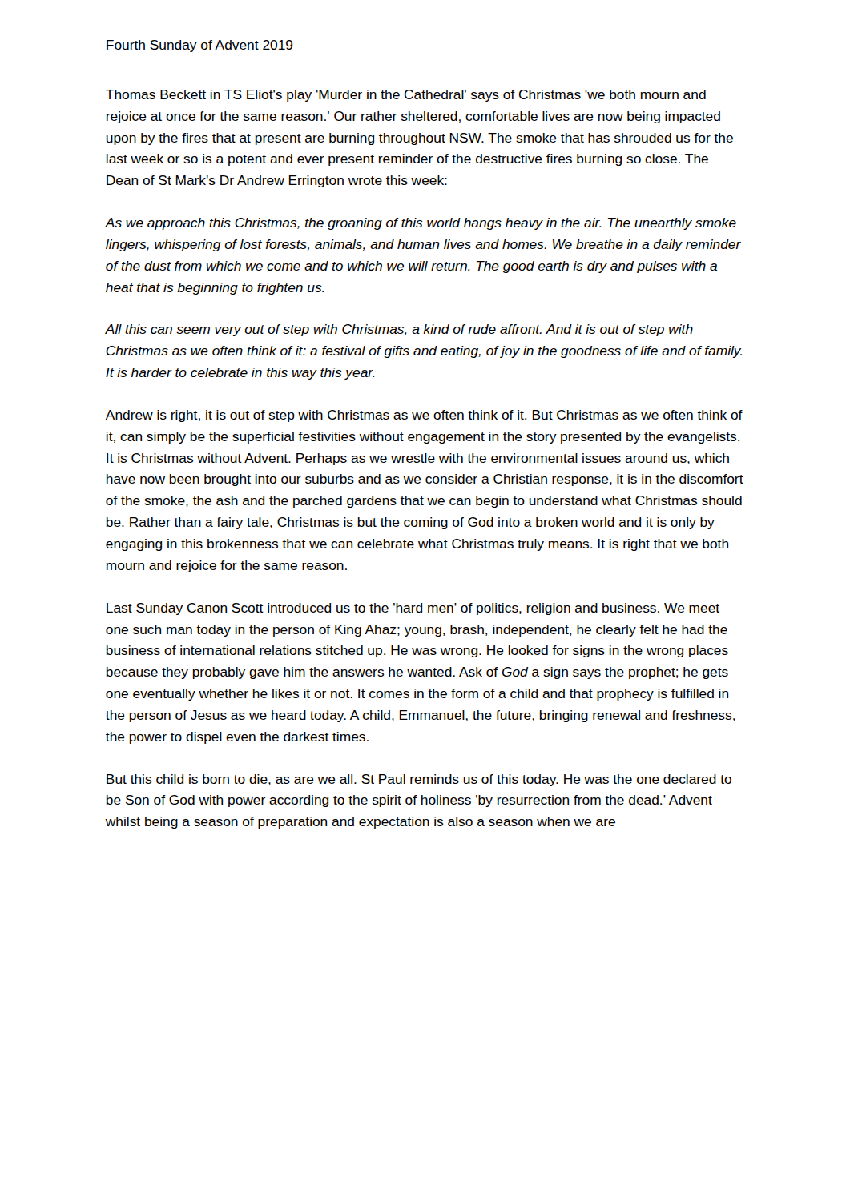Fourth Sunday of Advent 2019
Thomas Beckett in TS Eliot's play 'Murder in the Cathedral' says of Christmas 'we both mourn and rejoice at once for the same reason.' Our rather sheltered, comfortable lives are now being impacted upon by the fires that at present are burning throughout NSW. The smoke that has shrouded us for the last week or so is a potent and ever present reminder of the destructive fires burning so close. The Dean of St Mark's Dr Andrew Errington wrote this week:
As we approach this Christmas, the groaning of this world hangs heavy in the air. The unearthly smoke lingers, whispering of lost forests, animals, and human lives and homes. We breathe in a daily reminder of the dust from which we come and to which we will return. The good earth is dry and pulses with a heat that is beginning to frighten us.
All this can seem very out of step with Christmas, a kind of rude affront. And it is out of step with Christmas as we often think of it: a festival of gifts and eating, of joy in the goodness of life and of family. It is harder to celebrate in this way this year.
Andrew is right, it is out of step with Christmas as we often think of it. But Christmas as we often think of it, can simply be the superficial festivities without engagement in the story presented by the evangelists. It is Christmas without Advent. Perhaps as we wrestle with the environmental issues around us, which have now been brought into our suburbs and as we consider a Christian response, it is in the discomfort of the smoke, the ash and the parched gardens that we can begin to understand what Christmas should be. Rather than a fairy tale, Christmas is but the coming of God into a broken world and it is only by engaging in this brokenness that we can celebrate what Christmas truly means. It is right that we both mourn and rejoice for the same reason.
Last Sunday Canon Scott introduced us to the 'hard men' of politics, religion and business. We meet one such man today in the person of King Ahaz; young, brash, independent, he clearly felt he had the business of international relations stitched up. He was wrong. He looked for signs in the wrong places because they probably gave him the answers he wanted. Ask of God a sign says the prophet; he gets one eventually whether he likes it or not. It comes in the form of a child and that prophecy is fulfilled in the person of Jesus as we heard today. A child, Emmanuel, the future, bringing renewal and freshness, the power to dispel even the darkest times.
But this child is born to die, as are we all. St Paul reminds us of this today. He was the one declared to be Son of God with power according to the spirit of holiness 'by resurrection from the dead.' Advent whilst being a season of preparation and expectation is also a season when we are